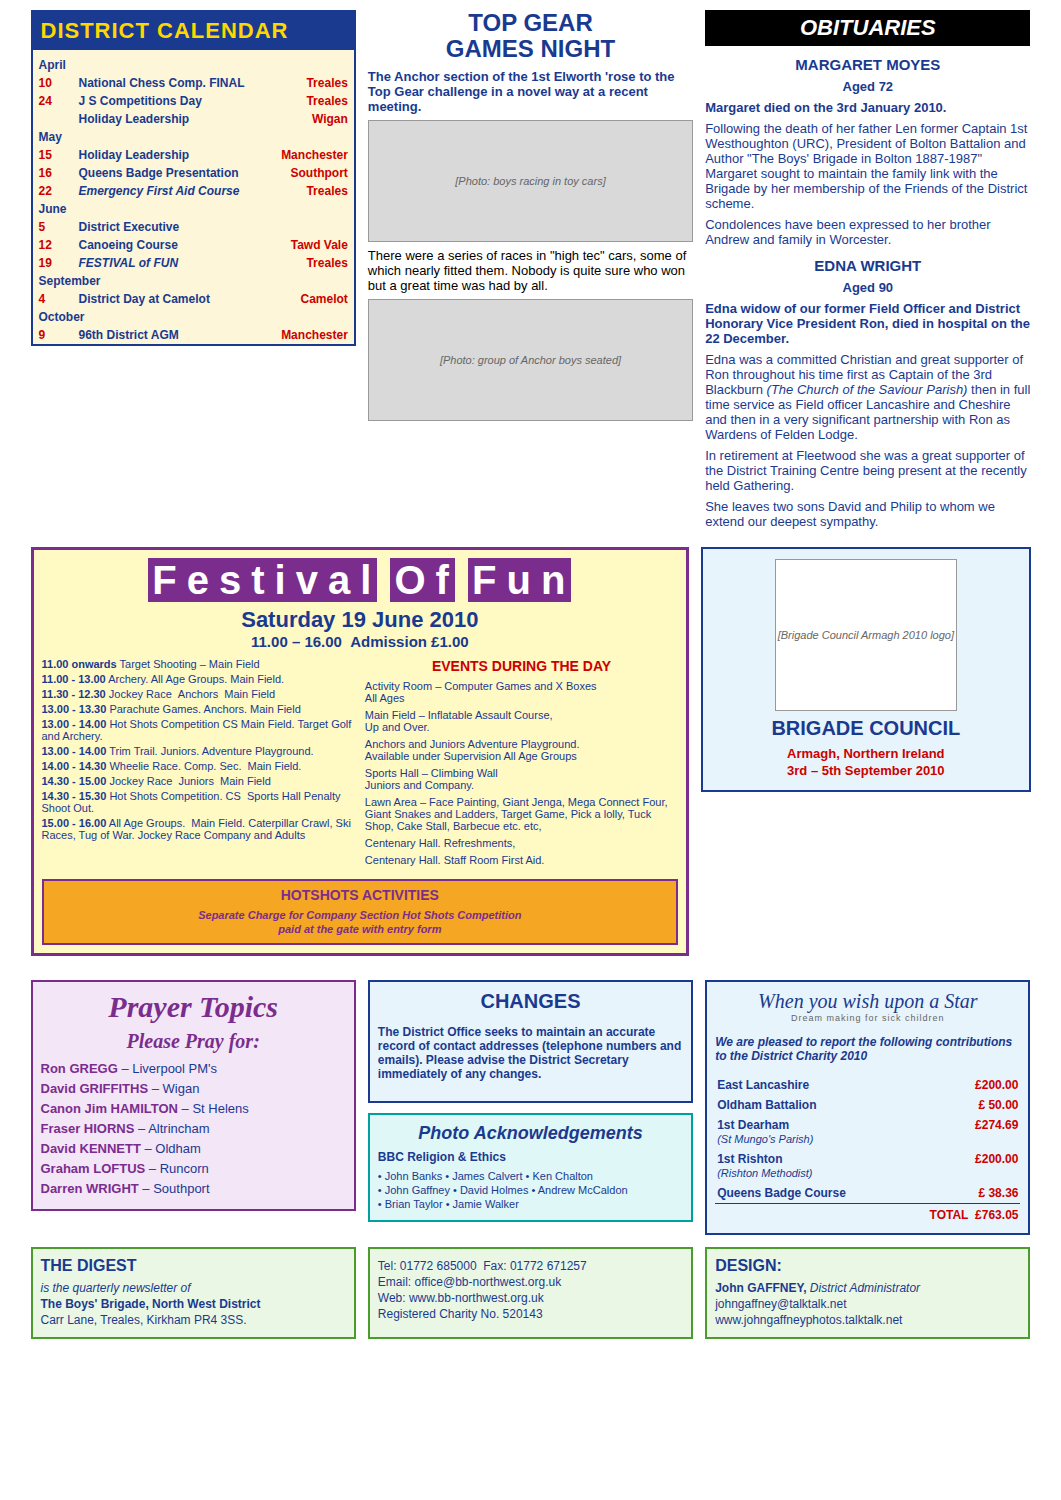DISTRICT CALENDAR
| April |
| 10 | National Chess Comp. FINAL | Treales |
| 24 | J S Competitions Day | Treales |
| | Holiday Leadership | Wigan |
| May |
| 15 | Holiday Leadership | Manchester |
| 16 | Queens Badge Presentation | Southport |
| 22 | Emergency First Aid Course | Treales |
| June |
| 5 | District Executive | |
| 12 | Canoeing Course | Tawd Vale |
| 19 | FESTIVAL of FUN | Treales |
| September |
| 4 | District Day at Camelot | Camelot |
| October |
| 9 | 96th District AGM | Manchester |
TOP GEAR
GAMES NIGHT
The Anchor section of the 1st Elworth 'rose to the Top Gear challenge in a novel way at a recent meeting.
[Photo: boys racing in toy cars]
There were a series of races in "high tec" cars, some of which nearly fitted them. Nobody is quite sure who won but a great time was had by all.
[Photo: group of Anchor boys seated]
OBITUARIES
MARGARET MOYES
Aged 72
Margaret died on the 3rd January 2010.
Following the death of her father Len former Captain 1st Westhoughton (URC), President of Bolton Battalion and Author "The Boys' Brigade in Bolton 1887-1987" Margaret sought to maintain the family link with the Brigade by her membership of the Friends of the District scheme.
Condolences have been expressed to her brother Andrew and family in Worcester.
EDNA WRIGHT
Aged 90
Edna widow of our former Field Officer and District Honorary Vice President Ron, died in hospital on the 22 December.
Edna was a committed Christian and great supporter of Ron throughout his time first as Captain of the 3rd Blackburn (The Church of the Saviour Parish) then in full time service as Field officer Lancashire and Cheshire and then in a very significant partnership with Ron as Wardens of Felden Lodge.
In retirement at Fleetwood she was a great supporter of the District Training Centre being present at the recently held Gathering.
She leaves two sons David and Philip to whom we extend our deepest sympathy.
Festival Of Fun
Saturday 19 June 2010
11.00 – 16.00 Admission £1.00
11.00 onwards Target Shooting – Main Field
11.00 - 13.00 Archery. All Age Groups. Main Field.
11.30 - 12.30 Jockey Race Anchors Main Field
13.00 - 13.30 Parachute Games. Anchors. Main Field
13.00 - 14.00 Hot Shots Competition CS Main Field. Target Golf and Archery.
13.00 - 14.00 Trim Trail. Juniors. Adventure Playground.
14.00 - 14.30 Wheelie Race. Comp. Sec. Main Field.
14.30 - 15.00 Jockey Race Juniors Main Field
14.30 - 15.30 Hot Shots Competition. CS Sports Hall Penalty Shoot Out.
15.00 - 16.00 All Age Groups. Main Field. Caterpillar Crawl, Ski Races, Tug of War. Jockey Race Company and Adults
EVENTS DURING THE DAY
Activity Room – Computer Games and X Boxes
All Ages
Main Field – Inflatable Assault Course,
Up and Over.
Anchors and Juniors Adventure Playground.
Available under Supervision All Age Groups
Sports Hall – Climbing Wall
Juniors and Company.
Lawn Area – Face Painting, Giant Jenga, Mega Connect Four, Giant Snakes and Ladders, Target Game, Pick a lolly, Tuck Shop, Cake Stall, Barbecue etc. etc,
Centenary Hall. Refreshments,
Centenary Hall. Staff Room First Aid.
HOTSHOTS ACTIVITIES
Separate Charge for Company Section Hot Shots Competition
paid at the gate with entry form
[Brigade Council Armagh 2010 logo]
BRIGADE COUNCIL
Armagh, Northern Ireland
3rd – 5th September 2010
Prayer Topics
Please Pray for:
Ron GREGG – Liverpool PM's
David GRIFFITHS – Wigan
Canon Jim HAMILTON – St Helens
Fraser HIORNS – Altrincham
David KENNETT – Oldham
Graham LOFTUS – Runcorn
Darren WRIGHT – Southport
CHANGES
The District Office seeks to maintain an accurate record of contact addresses (telephone numbers and emails). Please advise the District Secretary immediately of any changes.
Photo Acknowledgements
BBC Religion & Ethics
• John Banks • James Calvert • Ken Chalton
• John Gaffney • David Holmes • Andrew McCaldon
• Brian Taylor • Jamie Walker
When you wish upon a Star
Dream making for sick children
We are pleased to report the following contributions to the District Charity 2010
| East Lancashire | £200.00 |
| Oldham Battalion | £ 50.00 |
| 1st Dearham (St Mungo's Parish) | £274.69 |
| 1st Rishton (Rishton Methodist) | £200.00 |
| Queens Badge Course | £ 38.36 |
| TOTAL £763.05 |
THE DIGEST
is the quarterly newsletter of
The Boys' Brigade, North West District
Carr Lane, Treales, Kirkham PR4 3SS.
Tel: 01772 685000 Fax: 01772 671257
Email: office@bb-northwest.org.uk
Web: www.bb-northwest.org.uk
Registered Charity No. 520143
DESIGN:
John GAFFNEY, District Administrator
johngaffney@talktalk.net
www.johngaffneyphotos.talktalk.net